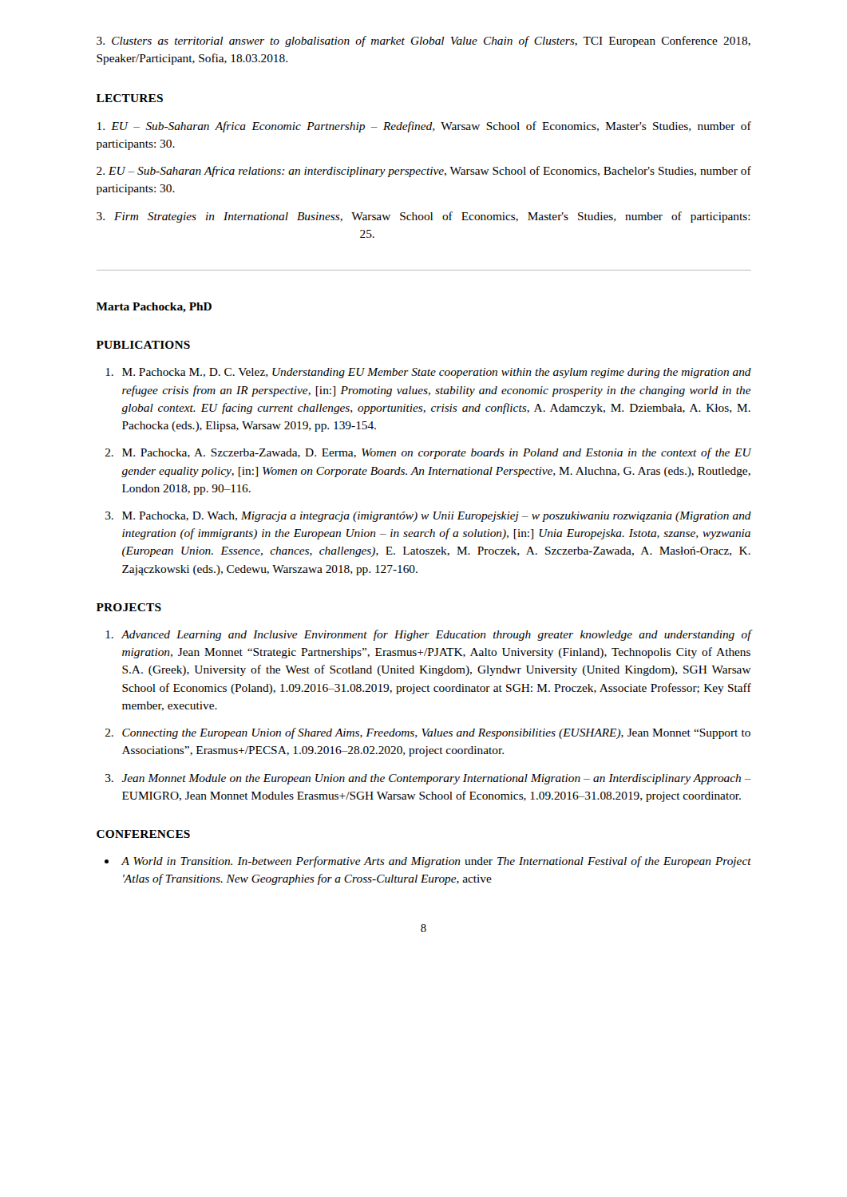3. Clusters as territorial answer to globalisation of market Global Value Chain of Clusters, TCI European Conference 2018, Speaker/Participant, Sofia, 18.03.2018.
Lectures
1. EU – Sub-Saharan Africa Economic Partnership – Redefined, Warsaw School of Economics, Master's Studies, number of participants: 30.
2. EU – Sub-Saharan Africa relations: an interdisciplinary perspective, Warsaw School of Economics, Bachelor's Studies, number of participants: 30.
3. Firm Strategies in International Business, Warsaw School of Economics, Master's Studies, number of participants: 25.
Marta Pachocka, PhD
Publications
M. Pachocka M., D. C. Velez, Understanding EU Member State cooperation within the asylum regime during the migration and refugee crisis from an IR perspective, [in:] Promoting values, stability and economic prosperity in the changing world in the global context. EU facing current challenges, opportunities, crisis and conflicts, A. Adamczyk, M. Dziembała, A. Kłos, M. Pachocka (eds.), Elipsa, Warsaw 2019, pp. 139-154.
M. Pachocka, A. Szczerba-Zawada, D. Eerma, Women on corporate boards in Poland and Estonia in the context of the EU gender equality policy, [in:] Women on Corporate Boards. An International Perspective, M. Aluchna, G. Aras (eds.), Routledge, London 2018, pp. 90–116.
M. Pachocka, D. Wach, Migracja a integracja (imigrantów) w Unii Europejskiej – w poszukiwaniu rozwiązania (Migration and integration (of immigrants) in the European Union – in search of a solution), [in:] Unia Europejska. Istota, szanse, wyzwania (European Union. Essence, chances, challenges), E. Latoszek, M. Proczek, A. Szczerba-Zawada, A. Masłoń-Oracz, K. Zajączkowski (eds.), Cedewu, Warszawa 2018, pp. 127-160.
Projects
Advanced Learning and Inclusive Environment for Higher Education through greater knowledge and understanding of migration, Jean Monnet “Strategic Partnerships”, Erasmus+/PJATK, Aalto University (Finland), Technopolis City of Athens S.A. (Greek), University of the West of Scotland (United Kingdom), Glyndwr University (United Kingdom), SGH Warsaw School of Economics (Poland), 1.09.2016–31.08.2019, project coordinator at SGH: M. Proczek, Associate Professor; Key Staff member, executive.
Connecting the European Union of Shared Aims, Freedoms, Values and Responsibilities (EUSHARE), Jean Monnet “Support to Associations”, Erasmus+/PECSA, 1.09.2016–28.02.2020, project coordinator.
Jean Monnet Module on the European Union and the Contemporary International Migration – an Interdisciplinary Approach – EUMIGRO, Jean Monnet Modules Erasmus+/SGH Warsaw School of Economics, 1.09.2016–31.08.2019, project coordinator.
Conferences
A World in Transition. In-between Performative Arts and Migration under The International Festival of the European Project 'Atlas of Transitions. New Geographies for a Cross-Cultural Europe, active
8